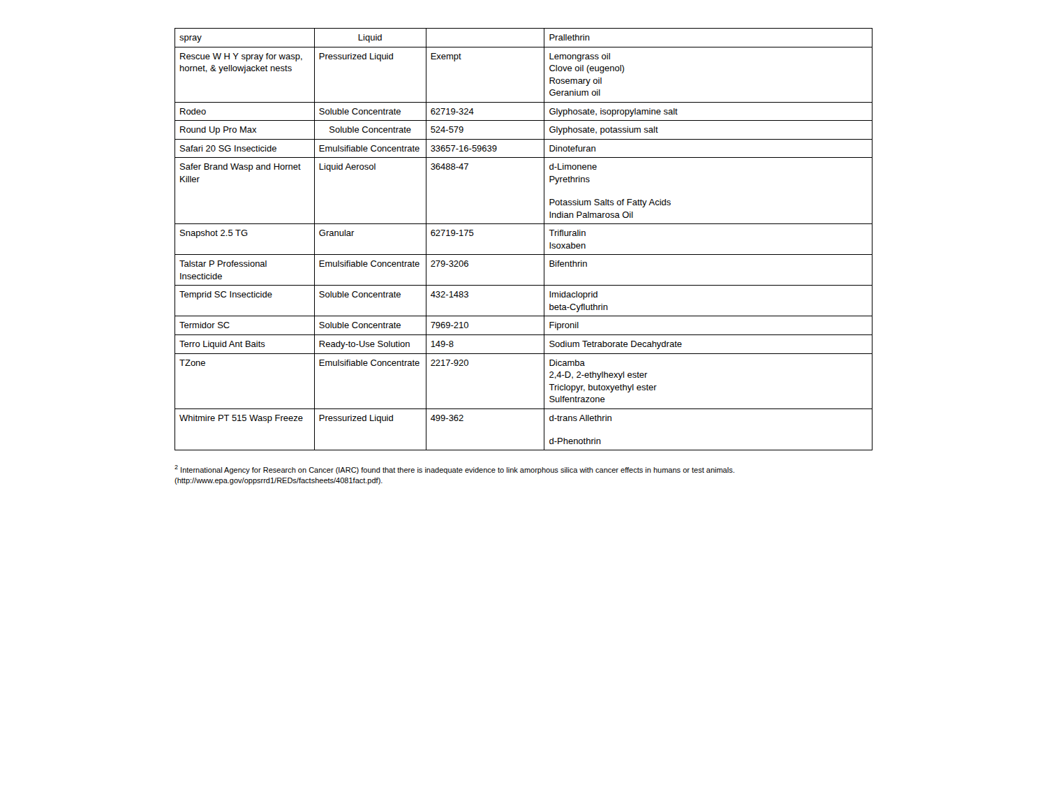| spray | Liquid | | Prallethrin |
| Rescue W H Y spray for wasp, hornet, & yellowjacket nests | Pressurized Liquid | Exempt | Lemongrass oil Clove oil (eugenol) Rosemary oil Geranium oil |
| Rodeo | Soluble Concentrate | 62719-324 | Glyphosate, isopropylamine salt |
| Round Up Pro Max | Soluble Concentrate | 524-579 | Glyphosate, potassium salt |
| Safari 20 SG Insecticide | Emulsifiable Concentrate | 33657-16-59639 | Dinotefuran |
| Safer Brand Wasp and Hornet Killer | Liquid Aerosol | 36488-47 | d-Limonene Pyrethrins Potassium Salts of Fatty Acids Indian Palmarosa Oil |
| Snapshot 2.5 TG | Granular | 62719-175 | Trifluralin Isoxaben |
| Talstar P Professional Insecticide | Emulsifiable Concentrate | 279-3206 | Bifenthrin |
| Temprid SC Insecticide | Soluble Concentrate | 432-1483 | Imidacloprid beta-Cyfluthrin |
| Termidor SC | Soluble Concentrate | 7969-210 | Fipronil |
| Terro Liquid Ant Baits | Ready-to-Use Solution | 149-8 | Sodium Tetraborate Decahydrate |
| TZone | Emulsifiable Concentrate | 2217-920 | Dicamba 2,4-D, 2-ethylhexyl ester Triclopyr, butoxyethyl ester Sulfentrazone |
| Whitmire PT 515 Wasp Freeze | Pressurized Liquid | 499-362 | d-trans Allethrin d-Phenothrin |
2 International Agency for Research on Cancer (IARC) found that there is inadequate evidence to link amorphous silica with cancer effects in humans or test animals. (http://www.epa.gov/oppsrrd1/REDs/factsheets/4081fact.pdf).